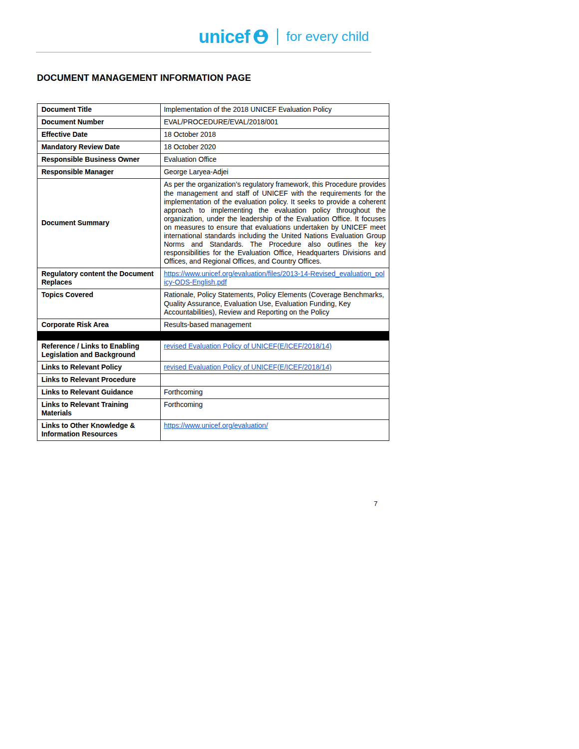unicef for every child
DOCUMENT MANAGEMENT INFORMATION PAGE
| Document Title | Implementation of the 2018 UNICEF Evaluation Policy |
| Document Number | EVAL/PROCEDURE/EVAL/2018/001 |
| Effective Date | 18 October 2018 |
| Mandatory Review Date | 18 October 2020 |
| Responsible Business Owner | Evaluation Office |
| Responsible Manager | George Laryea-Adjei |
| Document Summary | As per the organization’s regulatory framework, this Procedure provides the management and staff of UNICEF with the requirements for the implementation of the evaluation policy. It seeks to provide a coherent approach to implementing the evaluation policy throughout the organization, under the leadership of the Evaluation Office. It focuses on measures to ensure that evaluations undertaken by UNICEF meet international standards including the United Nations Evaluation Group Norms and Standards. The Procedure also outlines the key responsibilities for the Evaluation Office, Headquarters Divisions and Offices, and Regional Offices, and Country Offices. |
| Regulatory content the Document Replaces | https://www.unicef.org/evaluation/files/2013-14-Revised_evaluation_policy-ODS-English.pdf |
| Topics Covered | Rationale, Policy Statements, Policy Elements (Coverage Benchmarks, Quality Assurance, Evaluation Use, Evaluation Funding, Key Accountabilities), Review and Reporting on the Policy |
| Corporate Risk Area | Results-based management |
| Reference / Links to Enabling Legislation and Background | revised Evaluation Policy of UNICEF(E/ICEF/2018/14) |
| Links to Relevant Policy | revised Evaluation Policy of UNICEF(E/ICEF/2018/14) |
| Links to Relevant Procedure | |
| Links to Relevant Guidance | Forthcoming |
| Links to Relevant Training Materials | Forthcoming |
| Links to Other Knowledge & Information Resources | https://www.unicef.org/evaluation/ |
7